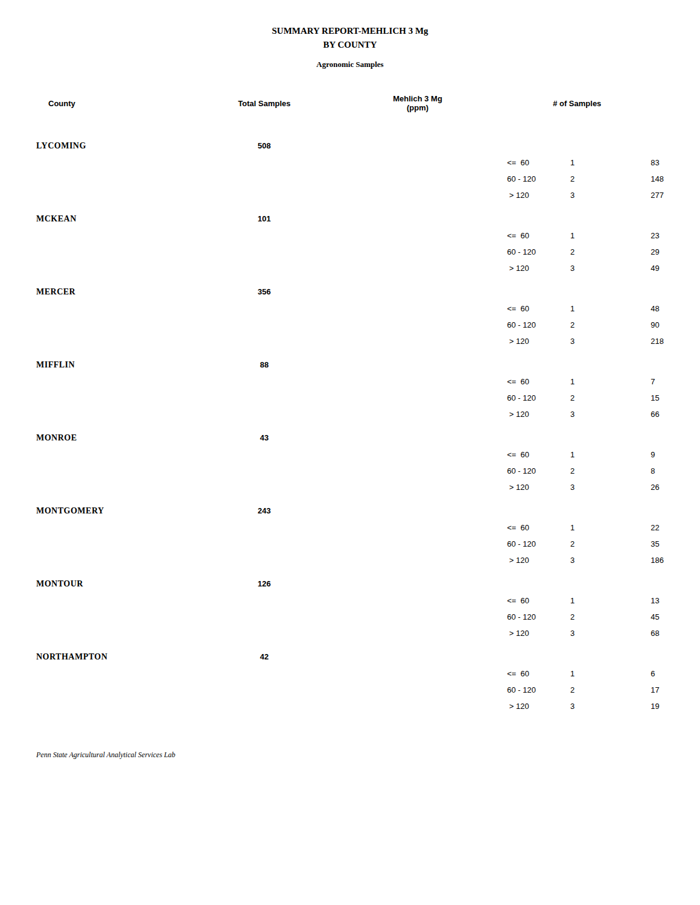SUMMARY REPORT-MEHLICH 3 Mg
BY COUNTY
Agronomic Samples
| County | Total Samples | Mehlich 3 Mg (ppm) | # of Samples |
| --- | --- | --- | --- |
| LYCOMING | 508 | | |
| | | 1 | <= 60 | 83 |
| | | 2 | 60 - 120 | 148 |
| | | 3 | > 120 | 277 |
| MCKEAN | 101 | | |
| | | 1 | <= 60 | 23 |
| | | 2 | 60 - 120 | 29 |
| | | 3 | > 120 | 49 |
| MERCER | 356 | | |
| | | 1 | <= 60 | 48 |
| | | 2 | 60 - 120 | 90 |
| | | 3 | > 120 | 218 |
| MIFFLIN | 88 | | |
| | | 1 | <= 60 | 7 |
| | | 2 | 60 - 120 | 15 |
| | | 3 | > 120 | 66 |
| MONROE | 43 | | |
| | | 1 | <= 60 | 9 |
| | | 2 | 60 - 120 | 8 |
| | | 3 | > 120 | 26 |
| MONTGOMERY | 243 | | |
| | | 1 | <= 60 | 22 |
| | | 2 | 60 - 120 | 35 |
| | | 3 | > 120 | 186 |
| MONTOUR | 126 | | |
| | | 1 | <= 60 | 13 |
| | | 2 | 60 - 120 | 45 |
| | | 3 | > 120 | 68 |
| NORTHAMPTON | 42 | | |
| | | 1 | <= 60 | 6 |
| | | 2 | 60 - 120 | 17 |
| | | 3 | > 120 | 19 |
Penn State Agricultural Analytical Services Lab